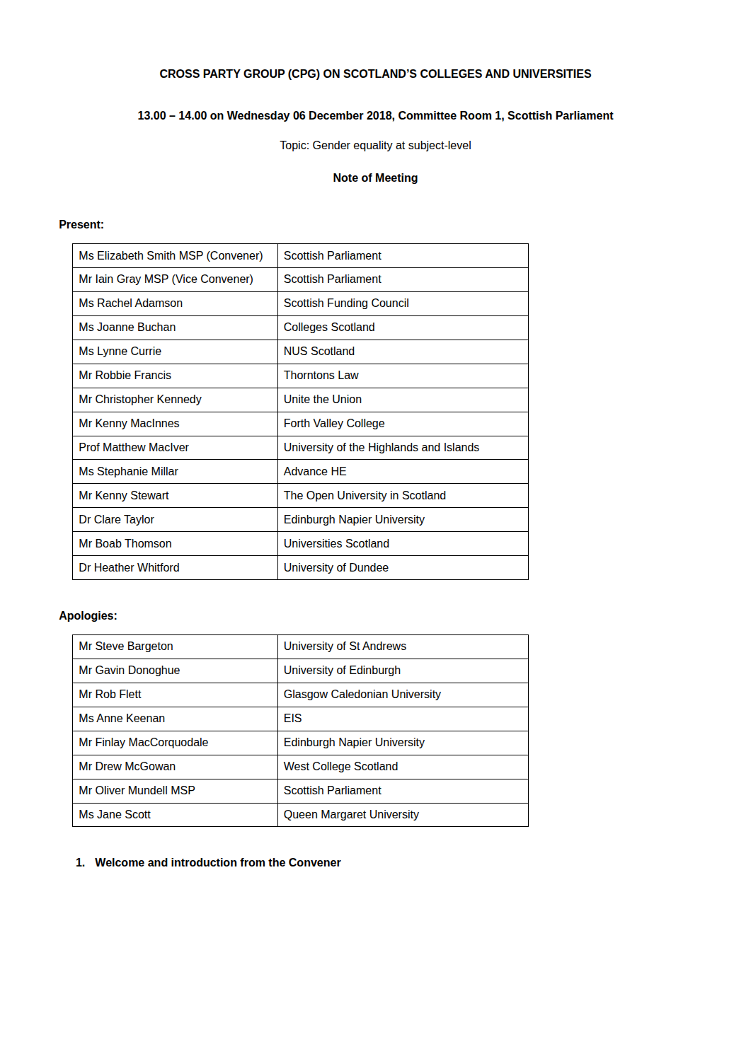CROSS PARTY GROUP (CPG) ON SCOTLAND’S COLLEGES AND UNIVERSITIES
13.00 – 14.00 on Wednesday 06 December 2018, Committee Room 1, Scottish Parliament
Topic: Gender equality at subject-level
Note of Meeting
Present:
| Ms Elizabeth Smith MSP (Convener) | Scottish Parliament |
| Mr Iain Gray MSP (Vice Convener) | Scottish Parliament |
| Ms Rachel Adamson | Scottish Funding Council |
| Ms Joanne Buchan | Colleges Scotland |
| Ms Lynne Currie | NUS Scotland |
| Mr Robbie Francis | Thorntons Law |
| Mr Christopher Kennedy | Unite the Union |
| Mr Kenny MacInnes | Forth Valley College |
| Prof Matthew MacIver | University of the Highlands and Islands |
| Ms Stephanie Millar | Advance HE |
| Mr Kenny Stewart | The Open University in Scotland |
| Dr Clare Taylor | Edinburgh Napier University |
| Mr Boab Thomson | Universities Scotland |
| Dr Heather Whitford | University of Dundee |
Apologies:
| Mr Steve Bargeton | University of St Andrews |
| Mr Gavin Donoghue | University of Edinburgh |
| Mr Rob Flett | Glasgow Caledonian University |
| Ms Anne Keenan | EIS |
| Mr Finlay MacCorquodale | Edinburgh Napier University |
| Mr Drew McGowan | West College Scotland |
| Mr Oliver Mundell MSP | Scottish Parliament |
| Ms Jane Scott | Queen Margaret University |
Welcome and introduction from the Convener